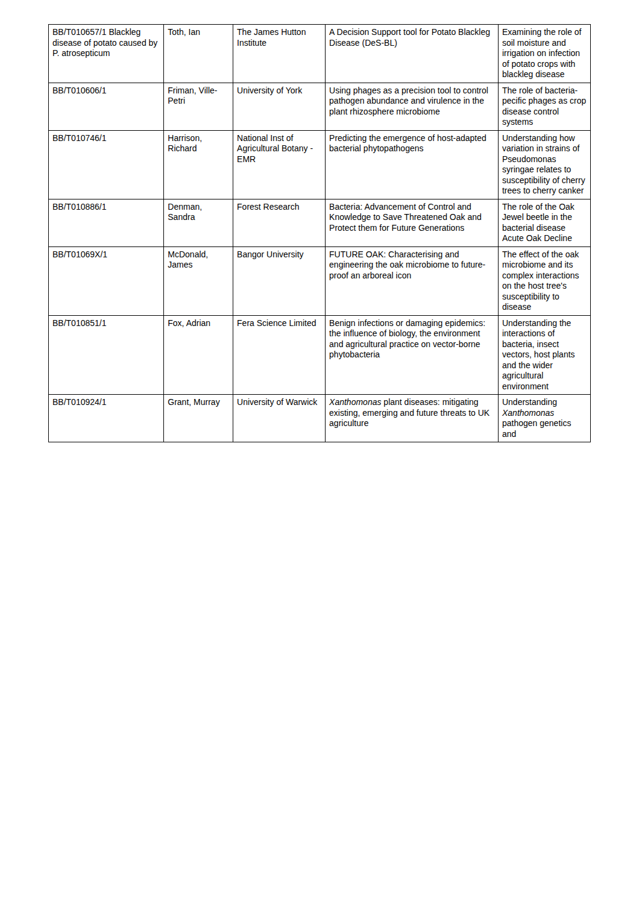| BB/T010657/1 Blackleg disease of potato caused by P. atrosepticum | Toth, Ian | The James Hutton Institute | A Decision Support tool for Potato Blackleg Disease (DeS-BL) | Examining the role of soil moisture and irrigation on infection of potato crops with blackleg disease |
| BB/T010606/1 | Friman, Ville-Petri | University of York | Using phages as a precision tool to control pathogen abundance and virulence in the plant rhizosphere microbiome | The role of bacteria-pecific phages as crop disease control systems |
| BB/T010746/1 | Harrison, Richard | National Inst of Agricultural Botany - EMR | Predicting the emergence of host-adapted bacterial phytopathogens | Understanding how variation in strains of Pseudomonas syringae relates to susceptibility of cherry trees to cherry canker |
| BB/T010886/1 | Denman, Sandra | Forest Research | Bacteria: Advancement of Control and Knowledge to Save Threatened Oak and Protect them for Future Generations | The role of the Oak Jewel beetle in the bacterial disease Acute Oak Decline |
| BB/T01069X/1 | McDonald, James | Bangor University | FUTURE OAK: Characterising and engineering the oak microbiome to future-proof an arboreal icon | The effect of the oak microbiome and its complex interactions on the host tree's susceptibility to disease |
| BB/T010851/1 | Fox, Adrian | Fera Science Limited | Benign infections or damaging epidemics: the influence of biology, the environment and agricultural practice on vector-borne phytobacteria | Understanding the interactions of bacteria, insect vectors, host plants and the wider agricultural environment |
| BB/T010924/1 | Grant, Murray | University of Warwick | Xanthomonas plant diseases: mitigating existing, emerging and future threats to UK agriculture | Understanding Xanthomonas pathogen genetics and |